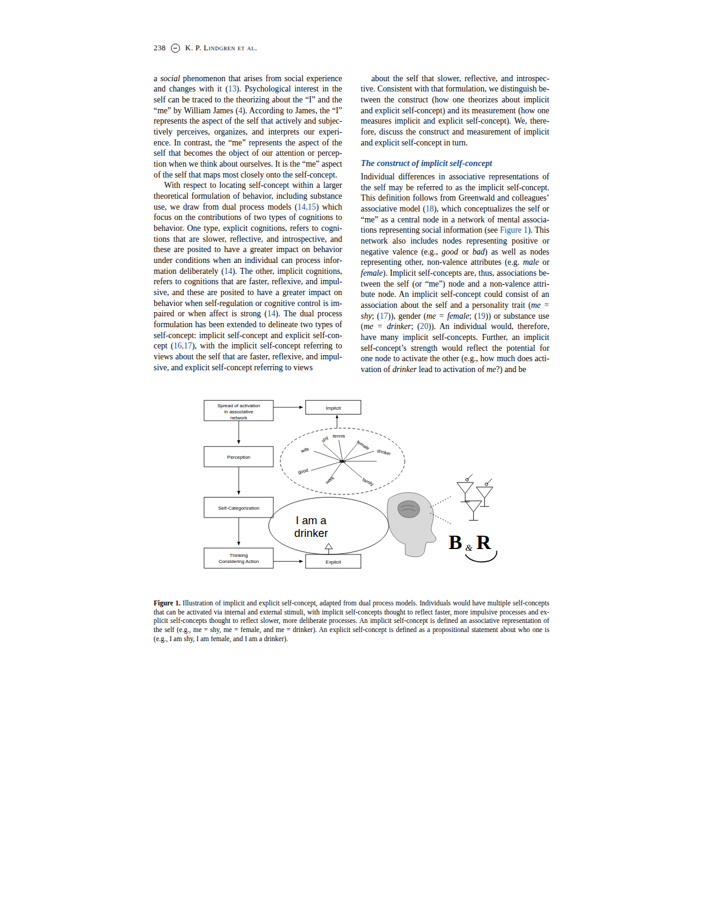238 K. P. Lindgren et al.
a social phenomenon that arises from social experience and changes with it (13). Psychological interest in the self can be traced to the theorizing about the “I” and the “me” by William James (4). According to James, the “I” represents the aspect of the self that actively and subjectively perceives, organizes, and interprets our experience. In contrast, the “me” represents the aspect of the self that becomes the object of our attention or perception when we think about ourselves. It is the “me” aspect of the self that maps most closely onto the self-concept.
With respect to locating self-concept within a larger theoretical formulation of behavior, including substance use, we draw from dual process models (14,15) which focus on the contributions of two types of cognitions to behavior. One type, explicit cognitions, refers to cognitions that are slower, reflective, and introspective, and these are posited to have a greater impact on behavior under conditions when an individual can process information deliberately (14). The other, implicit cognitions, refers to cognitions that are faster, reflexive, and impulsive, and these are posited to have a greater impact on behavior when self-regulation or cognitive control is impaired or when affect is strong (14). The dual process formulation has been extended to delineate two types of self-concept: implicit self-concept and explicit self-concept (16,17), with the implicit self-concept referring to views about the self that are faster, reflexive, and impulsive, and explicit self-concept referring to views
about the self that slower, reflective, and introspective. Consistent with that formulation, we distinguish between the construct (how one theorizes about implicit and explicit self-concept) and its measurement (how one measures implicit and explicit self-concept). We, therefore, discuss the construct and measurement of implicit and explicit self-concept in turn.
The construct of implicit self-concept
Individual differences in associative representations of the self may be referred to as the implicit self-concept. This definition follows from Greenwald and colleagues’ associative model (18), which conceptualizes the self or “me” as a central node in a network of mental associations representing social information (see Figure 1). This network also includes nodes representing positive or negative valence (e.g., good or bad) as well as nodes representing other, non-valence attributes (e.g. male or female). Implicit self-concepts are, thus, associations between the self (or “me”) node and a non-valence attribute node. An implicit self-concept could consist of an association about the self and a personality trait (me = shy; (17)), gender (me = female; (19)) or substance use (me = drinker; (20)). An individual would, therefore, have many implicit self-concepts. Further, an implicit self-concept’s strength would reflect the potential for one node to activate the other (e.g., how much does activation of drinker lead to activation of me?) and be
Spread of activation in associative network Perception Self-Categorization Thinking Considering Action Implicit Explicit tennis wife shy female drinker good work family Me I am a drinker B R &
Figure 1. Illustration of implicit and explicit self-concept, adapted from dual process models. Individuals would have multiple self-concepts that can be activated via internal and external stimuli, with implicit self-concepts thought to reflect faster, more impulsive processes and explicit self-concepts thought to reflect slower, more deliberate processes. An implicit self-concept is defined an associative representation of the self (e.g., me = shy, me = female, and me = drinker). An explicit self-concept is defined as a propositional statement about who one is (e.g., I am shy, I am female, and I am a drinker).